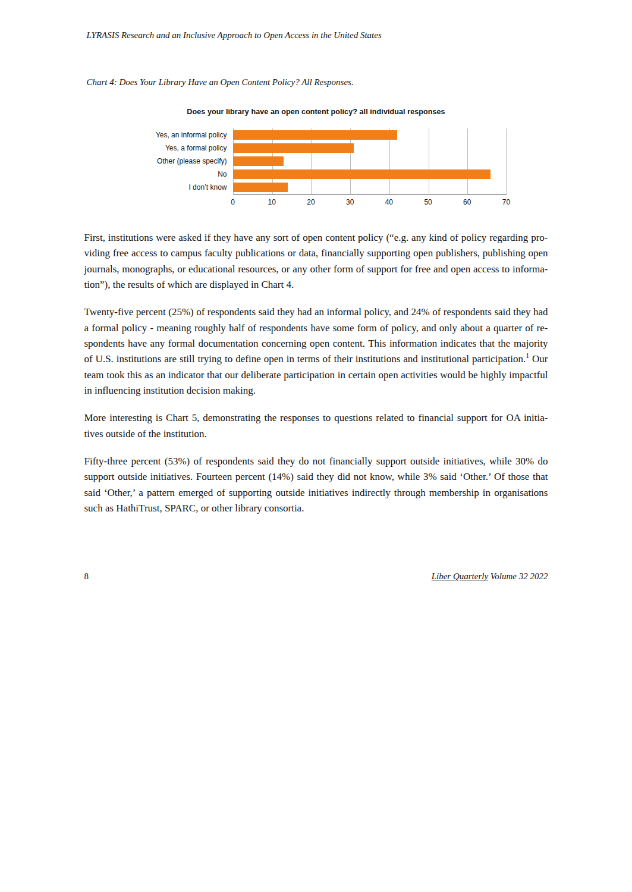LYRASIS Research and an Inclusive Approach to Open Access in the United States
Chart 4: Does Your Library Have an Open Content Policy? All Responses.
Does your library have an open content policy? all individual responses
| Yes, an informal policy | |
| Yes, a formal policy | |
| Other (please specify) | |
| No | |
| I don’t know | |
| | 0 10 20 30 40 50 60 70 |
First, institutions were asked if they have any sort of open content policy (“e.g. any kind of policy regarding providing free access to campus faculty publications or data, financially supporting open publishers, publishing open journals, monographs, or educational resources, or any other form of support for free and open access to information”), the results of which are displayed in Chart 4.
Twenty-five percent (25%) of respondents said they had an informal policy, and 24% of respondents said they had a formal policy - meaning roughly half of respondents have some form of policy, and only about a quarter of respondents have any formal documentation concerning open content. This information indicates that the majority of U.S. institutions are still trying to define open in terms of their institutions and institutional participation.1 Our team took this as an indicator that our deliberate participation in certain open activities would be highly impactful in influencing institution decision making.
More interesting is Chart 5, demonstrating the responses to questions related to financial support for OA initiatives outside of the institution.
Fifty-three percent (53%) of respondents said they do not financially support outside initiatives, while 30% do support outside initiatives. Fourteen percent (14%) said they did not know, while 3% said ‘Other.’ Of those that said ‘Other,’ a pattern emerged of supporting outside initiatives indirectly through membership in organisations such as HathiTrust, SPARC, or other library consortia.
8 Liber Quarterly Volume 32 2022